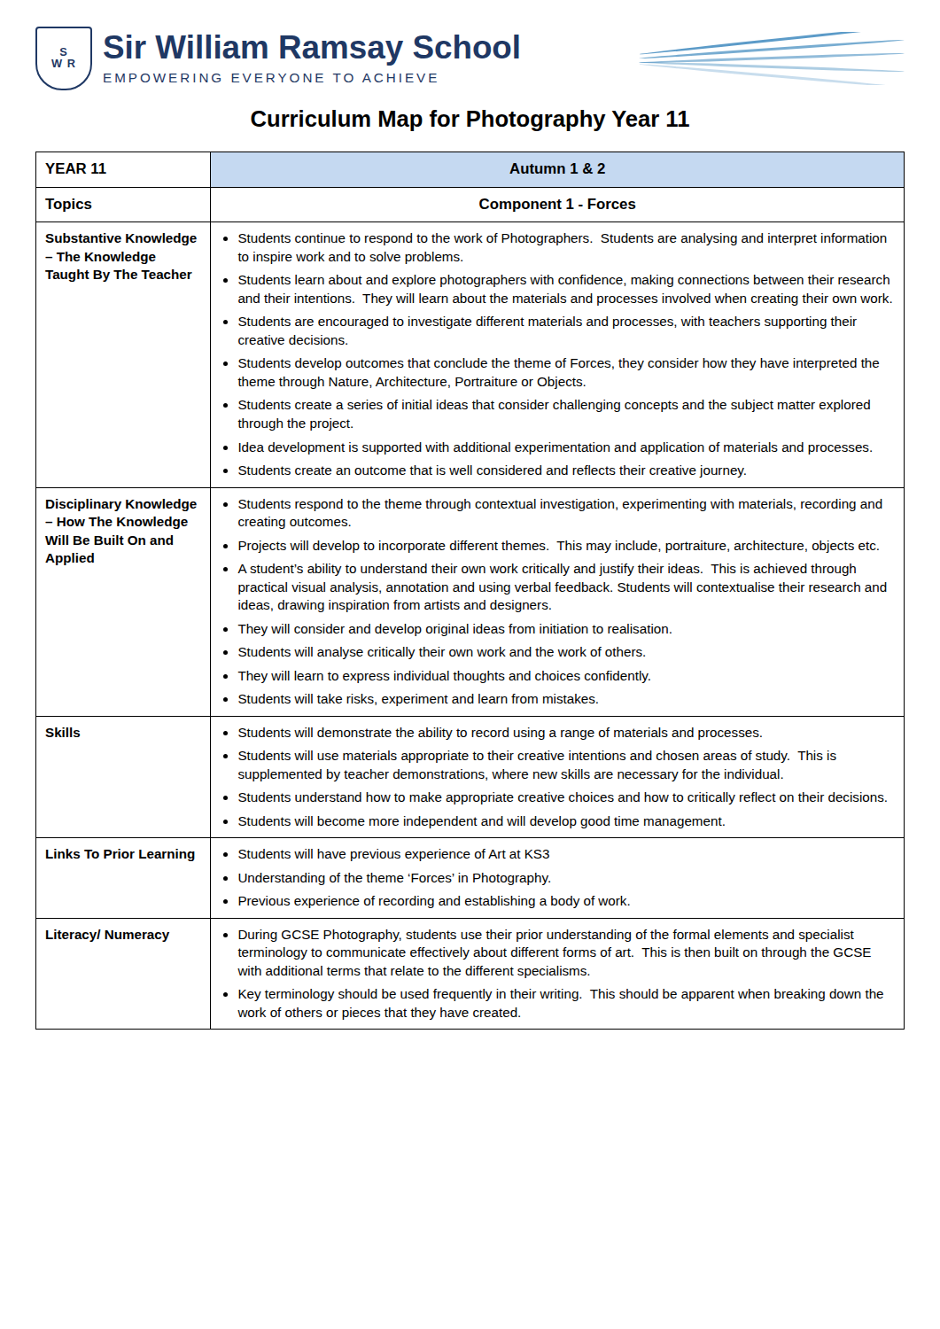S
W R
Sir William Ramsay School
EMPOWERING EVERYONE TO ACHIEVE
Curriculum Map for Photography Year 11
| YEAR 11 | Autumn 1 & 2 |
| --- | --- |
| Topics | Component 1 - Forces |
| Substantive Knowledge – The Knowledge Taught By The Teacher | Students continue to respond to the work of Photographers. Students are analysing and interpret information to inspire work and to solve problems. Students learn about and explore photographers with confidence, making connections between their research and their intentions. They will learn about the materials and processes involved when creating their own work. Students are encouraged to investigate different materials and processes, with teachers supporting their creative decisions. Students develop outcomes that conclude the theme of Forces, they consider how they have interpreted the theme through Nature, Architecture, Portraiture or Objects. Students create a series of initial ideas that consider challenging concepts and the subject matter explored through the project. Idea development is supported with additional experimentation and application of materials and processes. Students create an outcome that is well considered and reflects their creative journey. |
| Disciplinary Knowledge – How The Knowledge Will Be Built On and Applied | Students respond to the theme through contextual investigation, experimenting with materials, recording and creating outcomes. Projects will develop to incorporate different themes. This may include, portraiture, architecture, objects etc. A student’s ability to understand their own work critically and justify their ideas. This is achieved through practical visual analysis, annotation and using verbal feedback. Students will contextualise their research and ideas, drawing inspiration from artists and designers. They will consider and develop original ideas from initiation to realisation. Students will analyse critically their own work and the work of others. They will learn to express individual thoughts and choices confidently. Students will take risks, experiment and learn from mistakes. |
| Skills | Students will demonstrate the ability to record using a range of materials and processes. Students will use materials appropriate to their creative intentions and chosen areas of study. This is supplemented by teacher demonstrations, where new skills are necessary for the individual. Students understand how to make appropriate creative choices and how to critically reflect on their decisions. Students will become more independent and will develop good time management. |
| Links To Prior Learning | Students will have previous experience of Art at KS3 Understanding of the theme ‘Forces’ in Photography. Previous experience of recording and establishing a body of work. |
| Literacy/ Numeracy | During GCSE Photography, students use their prior understanding of the formal elements and specialist terminology to communicate effectively about different forms of art. This is then built on through the GCSE with additional terms that relate to the different specialisms. Key terminology should be used frequently in their writing. This should be apparent when breaking down the work of others or pieces that they have created. |